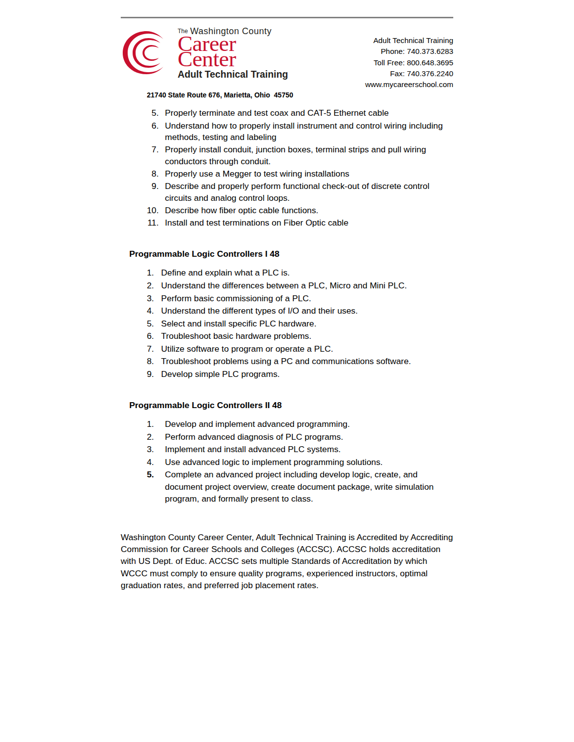The Washington County Career Center Adult Technical Training
Adult Technical Training
Phone: 740.373.6283
Toll Free: 800.648.3695
Fax: 740.376.2240
www.mycareerschool.com
21740 State Route 676, Marietta, Ohio 45750
Properly terminate and test coax and CAT-5 Ethernet cable
Understand how to properly install instrument and control wiring including methods, testing and labeling
Properly install conduit, junction boxes, terminal strips and pull wiring conductors through conduit.
Properly use a Megger to test wiring installations
Describe and properly perform functional check-out of discrete control circuits and analog control loops.
Describe how fiber optic cable functions.
Install and test terminations on Fiber Optic cable
Programmable Logic Controllers I 48
Define and explain what a PLC is.
Understand the differences between a PLC, Micro and Mini PLC.
Perform basic commissioning of a PLC.
Understand the different types of I/O and their uses.
Select and install specific PLC hardware.
Troubleshoot basic hardware problems.
Utilize software to program or operate a PLC.
Troubleshoot problems using a PC and communications software.
Develop simple PLC programs.
Programmable Logic Controllers II 48
Develop and implement advanced programming.
Perform advanced diagnosis of PLC programs.
Implement and install advanced PLC systems.
Use advanced logic to implement programming solutions.
Complete an advanced project including develop logic, create, and document project overview, create document package, write simulation program, and formally present to class.
Washington County Career Center, Adult Technical Training is Accredited by Accrediting Commission for Career Schools and Colleges (ACCSC). ACCSC holds accreditation with US Dept. of Educ. ACCSC sets multiple Standards of Accreditation by which WCCC must comply to ensure quality programs, experienced instructors, optimal graduation rates, and preferred job placement rates.